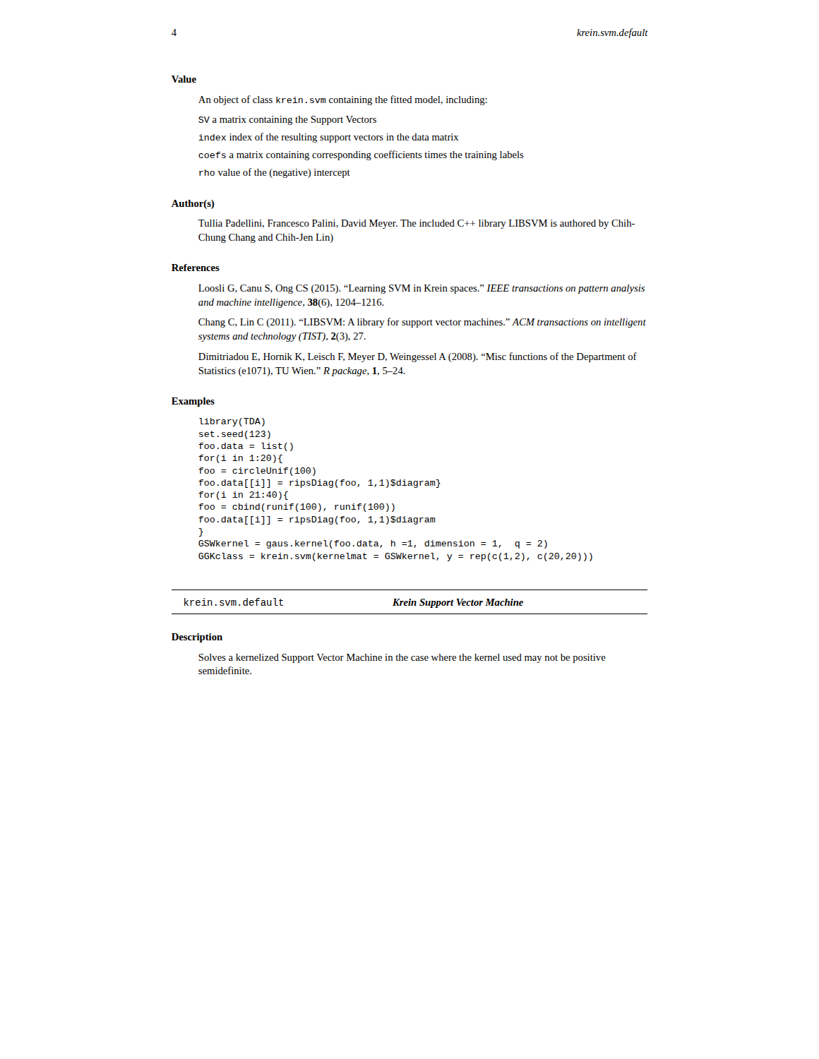4 krein.svm.default
Value
An object of class krein.svm containing the fitted model, including:
SV a matrix containing the Support Vectors
index index of the resulting support vectors in the data matrix
coefs a matrix containing corresponding coefficients times the training labels
rho value of the (negative) intercept
Author(s)
Tullia Padellini, Francesco Palini, David Meyer. The included C++ library LIBSVM is authored by Chih-Chung Chang and Chih-Jen Lin)
References
Loosli G, Canu S, Ong CS (2015). “Learning SVM in Krein spaces.” IEEE transactions on pattern analysis and machine intelligence, 38(6), 1204–1216.
Chang C, Lin C (2011). “LIBSVM: A library for support vector machines.” ACM transactions on intelligent systems and technology (TIST), 2(3), 27.
Dimitriadou E, Hornik K, Leisch F, Meyer D, Weingessel A (2008). “Misc functions of the Department of Statistics (e1071), TU Wien.” R package, 1, 5–24.
Examples
library(TDA)
set.seed(123)
foo.data = list()
for(i in 1:20){
foo = circleUnif(100)
foo.data[[i]] = ripsDiag(foo, 1,1)$diagram}
for(i in 21:40){
foo = cbind(runif(100), runif(100))
foo.data[[i]] = ripsDiag(foo, 1,1)$diagram
}
GSWkernel = gaus.kernel(foo.data, h =1, dimension = 1,  q = 2)
GGKclass = krein.svm(kernelmat = GSWkernel, y = rep(c(1,2), c(20,20)))
krein.svm.default Krein Support Vector Machine
Description
Solves a kernelized Support Vector Machine in the case where the kernel used may not be positive semidefinite.